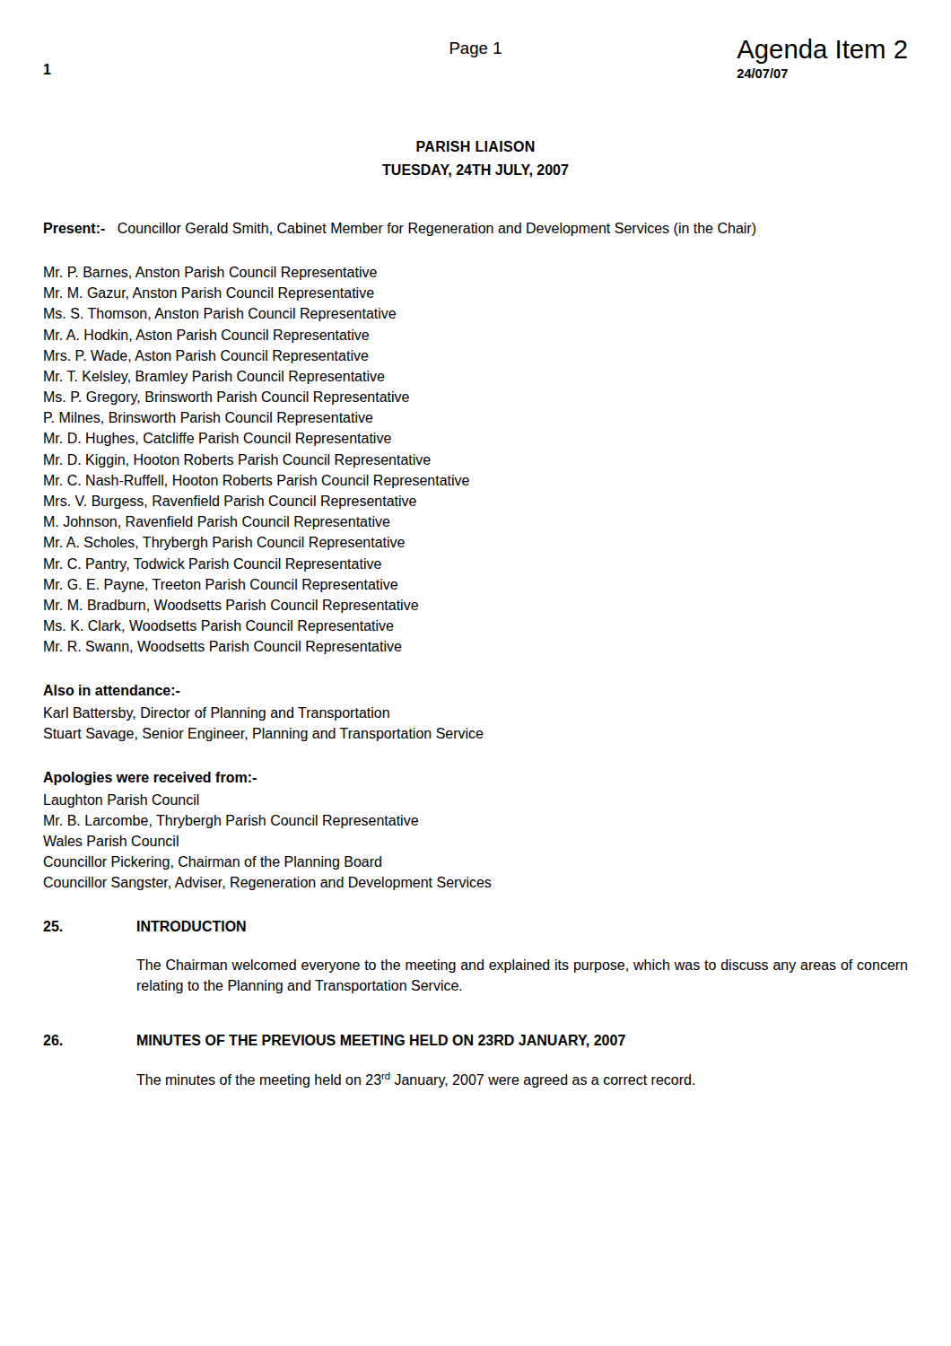Page 1
1
Agenda Item 2
24/07/07
PARISH LIAISON
TUESDAY, 24TH JULY, 2007
Present:- Councillor Gerald Smith, Cabinet Member for Regeneration and Development Services (in the Chair)
Mr. P. Barnes, Anston Parish Council Representative
Mr. M. Gazur, Anston Parish Council Representative
Ms. S. Thomson, Anston Parish Council Representative
Mr. A. Hodkin, Aston Parish Council Representative
Mrs. P. Wade, Aston Parish Council Representative
Mr. T. Kelsley, Bramley Parish Council Representative
Ms. P. Gregory, Brinsworth Parish Council Representative
P. Milnes, Brinsworth Parish Council Representative
Mr. D. Hughes, Catcliffe Parish Council Representative
Mr. D. Kiggin, Hooton Roberts Parish Council Representative
Mr. C. Nash-Ruffell, Hooton Roberts Parish Council Representative
Mrs. V. Burgess, Ravenfield Parish Council Representative
M. Johnson, Ravenfield Parish Council Representative
Mr. A. Scholes, Thrybergh Parish Council Representative
Mr. C. Pantry, Todwick Parish Council Representative
Mr. G. E. Payne, Treeton Parish Council Representative
Mr. M. Bradburn, Woodsetts Parish Council Representative
Ms. K. Clark, Woodsetts Parish Council Representative
Mr. R. Swann, Woodsetts Parish Council Representative
Also in attendance:-
Karl Battersby, Director of Planning and Transportation
Stuart Savage, Senior Engineer, Planning and Transportation Service
Apologies were received from:-
Laughton Parish Council
Mr. B. Larcombe, Thrybergh Parish Council Representative
Wales Parish Council
Councillor Pickering, Chairman of the Planning Board
Councillor Sangster, Adviser, Regeneration and Development Services
25.
Introduction
The Chairman welcomed everyone to the meeting and explained its purpose, which was to discuss any areas of concern relating to the Planning and Transportation Service.
26.
Minutes of the Previous Meeting held on 23rd January, 2007
The minutes of the meeting held on 23rd January, 2007 were agreed as a correct record.